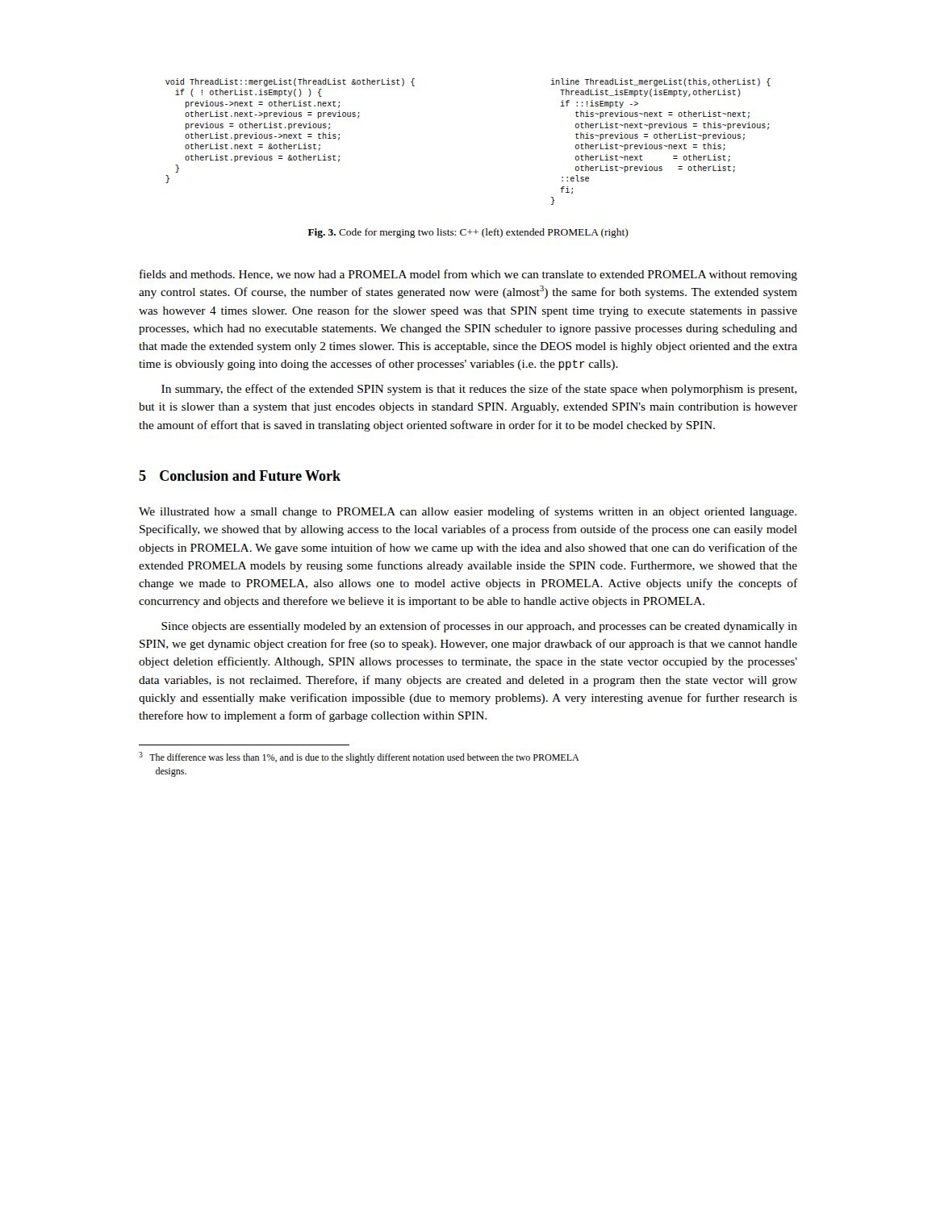void ThreadList::mergeList(ThreadList &otherList) { if ( ! otherList.isEmpty() ) { previous->next = otherList.next; otherList.next->previous = previous; previous = otherList.previous; otherList.previous->next = this; otherList.next = &otherList; otherList.previous = &otherList; } }
inline ThreadList_mergeList(this,otherList) { ThreadList_isEmpty(isEmpty,otherList) if ::!isEmpty -> this~previous~next = otherList~next; otherList~next~previous = this~previous; this~previous = otherList~previous; otherList~previous~next = this; otherList~next = otherList; otherList~previous = otherList; ::else fi; }
Fig. 3. Code for merging two lists: C++ (left) extended PROMELA (right)
fields and methods. Hence, we now had a PROMELA model from which we can translate to extended PROMELA without removing any control states. Of course, the number of states generated now were (almost3) the same for both systems. The extended system was however 4 times slower. One reason for the slower speed was that SPIN spent time trying to execute statements in passive processes, which had no executable statements. We changed the SPIN scheduler to ignore passive processes during scheduling and that made the extended system only 2 times slower. This is acceptable, since the DEOS model is highly object oriented and the extra time is obviously going into doing the accesses of other processes' variables (i.e. the pptr calls).
In summary, the effect of the extended SPIN system is that it reduces the size of the state space when polymorphism is present, but it is slower than a system that just encodes objects in standard SPIN. Arguably, extended SPIN's main contribution is however the amount of effort that is saved in translating object oriented software in order for it to be model checked by SPIN.
5 Conclusion and Future Work
We illustrated how a small change to PROMELA can allow easier modeling of systems written in an object oriented language. Specifically, we showed that by allowing access to the local variables of a process from outside of the process one can easily model objects in PROMELA. We gave some intuition of how we came up with the idea and also showed that one can do verification of the extended PROMELA models by reusing some functions already available inside the SPIN code. Furthermore, we showed that the change we made to PROMELA, also allows one to model active objects in PROMELA. Active objects unify the concepts of concurrency and objects and therefore we believe it is important to be able to handle active objects in PROMELA.
Since objects are essentially modeled by an extension of processes in our approach, and processes can be created dynamically in SPIN, we get dynamic object creation for free (so to speak). However, one major drawback of our approach is that we cannot handle object deletion efficiently. Although, SPIN allows processes to terminate, the space in the state vector occupied by the processes' data variables, is not reclaimed. Therefore, if many objects are created and deleted in a program then the state vector will grow quickly and essentially make verification impossible (due to memory problems). A very interesting avenue for further research is therefore how to implement a form of garbage collection within SPIN.
3 The difference was less than 1%, and is due to the slightly different notation used between the two PROMELAdesigns.